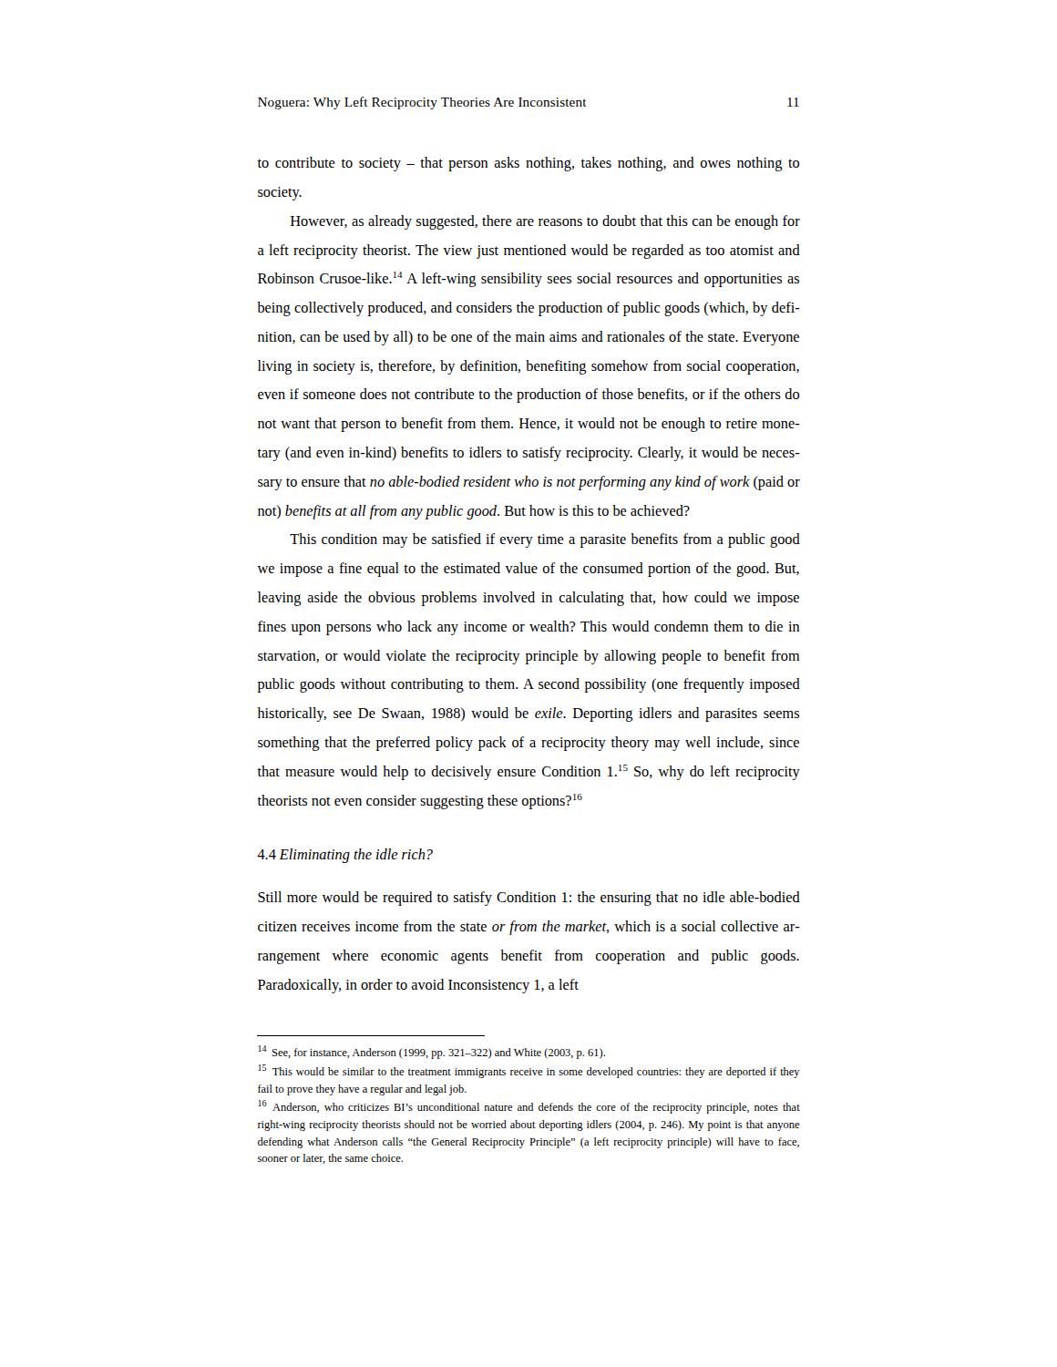Noguera: Why Left Reciprocity Theories Are Inconsistent 11
to contribute to society – that person asks nothing, takes nothing, and owes nothing to society.
However, as already suggested, there are reasons to doubt that this can be enough for a left reciprocity theorist. The view just mentioned would be regarded as too atomist and Robinson Crusoe-like.14 A left-wing sensibility sees social resources and opportunities as being collectively produced, and considers the production of public goods (which, by definition, can be used by all) to be one of the main aims and rationales of the state. Everyone living in society is, therefore, by definition, benefiting somehow from social cooperation, even if someone does not contribute to the production of those benefits, or if the others do not want that person to benefit from them. Hence, it would not be enough to retire monetary (and even in-kind) benefits to idlers to satisfy reciprocity. Clearly, it would be necessary to ensure that no able-bodied resident who is not performing any kind of work (paid or not) benefits at all from any public good. But how is this to be achieved?
This condition may be satisfied if every time a parasite benefits from a public good we impose a fine equal to the estimated value of the consumed portion of the good. But, leaving aside the obvious problems involved in calculating that, how could we impose fines upon persons who lack any income or wealth? This would condemn them to die in starvation, or would violate the reciprocity principle by allowing people to benefit from public goods without contributing to them. A second possibility (one frequently imposed historically, see De Swaan, 1988) would be exile. Deporting idlers and parasites seems something that the preferred policy pack of a reciprocity theory may well include, since that measure would help to decisively ensure Condition 1.15 So, why do left reciprocity theorists not even consider suggesting these options?16
4.4 Eliminating the idle rich?
Still more would be required to satisfy Condition 1: the ensuring that no idle able-bodied citizen receives income from the state or from the market, which is a social collective arrangement where economic agents benefit from cooperation and public goods. Paradoxically, in order to avoid Inconsistency 1, a left
14 See, for instance, Anderson (1999, pp. 321–322) and White (2003, p. 61).
15 This would be similar to the treatment immigrants receive in some developed countries: they are deported if they fail to prove they have a regular and legal job.
16 Anderson, who criticizes BI’s unconditional nature and defends the core of the reciprocity principle, notes that right-wing reciprocity theorists should not be worried about deporting idlers (2004, p. 246). My point is that anyone defending what Anderson calls “the General Reciprocity Principle” (a left reciprocity principle) will have to face, sooner or later, the same choice.